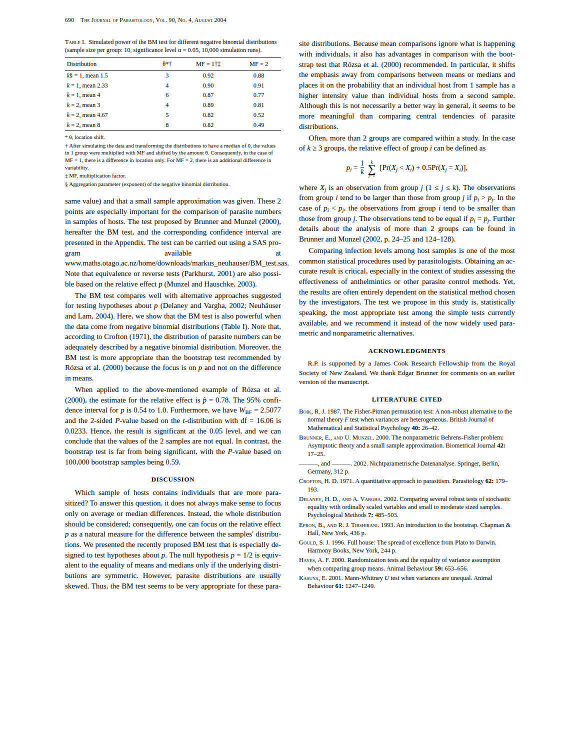690 The Journal of Parasitology, Vol. 90, No. 4, August 2004
Table I. Simulated power of the BM test for different negative binomial distributions (sample size per group: 10, significance level α = 0.05, 10,000 simulation runs).
| Distribution | θ*† | MF = 1†‡ | MF = 2 |
| --- | --- | --- | --- |
| k § = 1, mean 1.5 | 3 | 0.92 | 0.88 |
| k = 1, mean 2.33 | 4 | 0.90 | 0.91 |
| k = 1, mean 4 | 6 | 0.87 | 0.77 |
| k = 2, mean 3 | 4 | 0.89 | 0.81 |
| k = 2, mean 4.67 | 5 | 0.82 | 0.52 |
| k = 2, mean 8 | 8 | 0.82 | 0.49 |
*θ, location shift.
†After simulating the data and transforming the distributions to have a median of 0, the values in 1 group were multiplied with MF and shifted by the amount θ. Consequently, in the case of MF = 1, there is a difference in location only. For MF = 2, there is an additional difference in variability.
‡MF, multiplication factor.
§Aggregation parameter (exponent) of the negative binomial distribution.
same value) and that a small sample approximation was given. These 2 points are especially important for the comparison of parasite numbers in samples of hosts. The test proposed by Brunner and Munzel (2000), hereafter the BM test, and the corresponding confidence interval are presented in the Appendix. The test can be carried out using a SAS program available at www.maths.otago.ac.nz/home/downloads/markus_neuhauser/BM_test.sas. Note that equivalence or reverse tests (Parkhurst, 2001) are also possible based on the relative effect p (Munzel and Hauschke, 2003).
The BM test compares well with alternative approaches suggested for testing hypotheses about p (Delaney and Vargha, 2002; Neuhäuser and Lam, 2004). Here, we show that the BM test is also powerful when the data come from negative binomial distributions (Table I). Note that, according to Crofton (1971), the distribution of parasite numbers can be adequately described by a negative binomial distribution. Moreover, the BM test is more appropriate than the bootstrap test recommended by Rózsa et al. (2000) because the focus is on p and not on the difference in means.
When applied to the above-mentioned example of Rózsa et al. (2000), the estimate for the relative effect is p̂ = 0.78. The 95% confidence interval for p is 0.54 to 1.0. Furthermore, we have WBF = 2.5077 and the 2-sided P-value based on the t-distribution with df = 16.06 is 0.0233. Hence, the result is significant at the 0.05 level, and we can conclude that the values of the 2 samples are not equal. In contrast, the bootstrap test is far from being significant, with the P-value based on 100,000 bootstrap samples being 0.59.
Discussion
Which sample of hosts contains individuals that are more parasitized? To answer this question, it does not always make sense to focus only on average or median differences. Instead, the whole distribution should be considered; consequently, one can focus on the relative effect p as a natural measure for the difference between the samples' distributions. We presented the recently proposed BM test that is especially designed to test hypotheses about p. The null hypothesis p = 1/2 is equivalent to the equality of means and medians only if the underlying distributions are symmetric. However, parasite distributions are usually skewed. Thus, the BM test seems to be very appropriate for these parasite distributions. Because mean comparisons ignore what is happening with individuals, it also has advantages in comparison with the bootstrap test that Rózsa et al. (2000) recommended. In particular, it shifts the emphasis away from comparisons between means or medians and places it on the probability that an individual host from 1 sample has a higher intensity value than individual hosts from a second sample. Although this is not necessarily a better way in general, it seems to be more meaningful than comparing central tendencies of parasite distributions.
Often, more than 2 groups are compared within a study. In the case of k ≥ 3 groups, the relative effect of group i can be defined as
pi = 1 k ∑kj=1 [Pr(Xj < Xi) + 0.5Pr(Xj = Xi)],
where Xj is an observation from group j (1 ≤ j ≤ k). The observations from group i tend to be larger than those from group j if pi > pj. In the case of pi < pj, the observations from group i tend to be smaller than those from group j. The observations tend to be equal if pi = pj. Further details about the analysis of more than 2 groups can be found in Brunner and Munzel (2002, p. 24–25 and 124–128).
Comparing infection levels among host samples is one of the most common statistical procedures used by parasitologists. Obtaining an accurate result is critical, especially in the context of studies assessing the effectiveness of anthelmintics or other parasite control methods. Yet, the results are often entirely dependent on the statistical method chosen by the investigators. The test we propose in this study is, statistically speaking, the most appropriate test among the simple tests currently available, and we recommend it instead of the now widely used parametric and nonparametric alternatives.
Acknowledgments
R.P. is supported by a James Cook Research Fellowship from the Royal Society of New Zealand. We thank Edgar Brunner for comments on an earlier version of the manuscript.
Literature Cited
Boik, R. J. 1987. The Fisher-Pitman permutation test: A non-robust alternative to the normal theory F test when variances are heterogeneous. British Journal of Mathematical and Statistical Psychology 40: 26–42.
Brunner, E., and U. Munzel. 2000. The nonparametric Behrens-Fisher problem: Asymptotic theory and a small sample approximation. Biometrical Journal 42: 17–25.
———, and ———. 2002. Nichtparametrische Datenanalyse. Springer, Berlin, Germany, 312 p.
Crofton, H. D. 1971. A quantitative approach to parasitism. Parasitology 62: 179–193.
Delaney, H. D., and A. Vargha. 2002. Comparing several robust tests of stochastic equality with ordinally scaled variables and small to moderate sized samples. Psychological Methods 7: 485–503.
Efron, B., and R. J. Tibshirani. 1993. An introduction to the bootstrap. Chapman & Hall, New York, 436 p.
Gould, S. J. 1996. Full house: The spread of excellence from Plato to Darwin. Harmony Books, New York, 244 p.
Hayes, A. F. 2000. Randomization tests and the equality of variance assumption when comparing group means. Animal Behaviour 59: 653–656.
Kasuya, E. 2001. Mann-Whitney U test when variances are unequal. Animal Behaviour 61: 1247–1249.